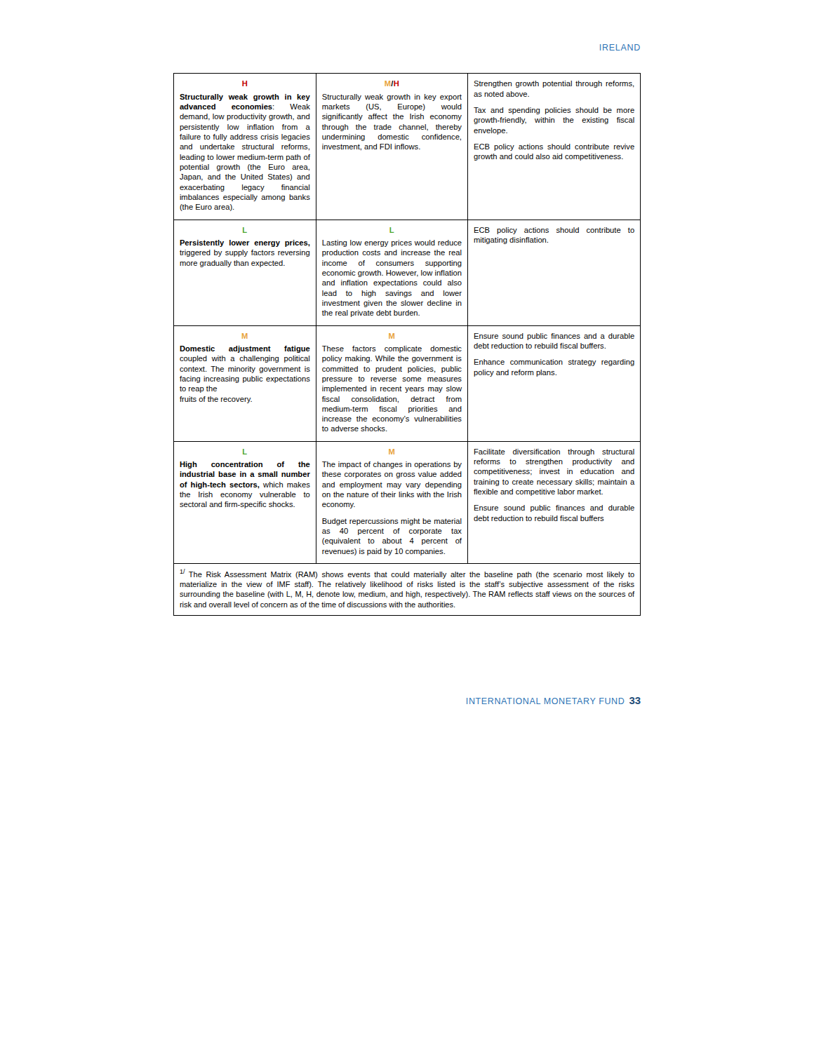IRELAND
| H Structurally weak growth in key advanced economies : Weak demand, low productivity growth, and persistently low inflation from a failure to fully address crisis legacies and undertake structural reforms, leading to lower medium-term path of potential growth (the Euro area, Japan, and the United States) and exacerbating legacy financial imbalances especially among banks (the Euro area). | M / H Structurally weak growth in key export markets (US, Europe) would significantly affect the Irish economy through the trade channel, thereby undermining domestic confidence, investment, and FDI inflows. | Strengthen growth potential through reforms, as noted above. Tax and spending policies should be more growth-friendly, within the existing fiscal envelope. ECB policy actions should contribute revive growth and could also aid competitiveness. |
| L Persistently lower energy prices, triggered by supply factors reversing more gradually than expected. | L Lasting low energy prices would reduce production costs and increase the real income of consumers supporting economic growth. However, low inflation and inflation expectations could also lead to high savings and lower investment given the slower decline in the real private debt burden. | ECB policy actions should contribute to mitigating disinflation. |
| M Domestic adjustment fatigue coupled with a challenging political context. The minority government is facing increasing public expectations to reap the fruits of the recovery. | M These factors complicate domestic policy making. While the government is committed to prudent policies, public pressure to reverse some measures implemented in recent years may slow fiscal consolidation, detract from medium-term fiscal priorities and increase the economy’s vulnerabilities to adverse shocks. | Ensure sound public finances and a durable debt reduction to rebuild fiscal buffers. Enhance communication strategy regarding policy and reform plans. |
| L High concentration of the industrial base in a small number of high-tech sectors, which makes the Irish economy vulnerable to sectoral and firm-specific shocks. | M The impact of changes in operations by these corporates on gross value added and employment may vary depending on the nature of their links with the Irish economy. Budget repercussions might be material as 40 percent of corporate tax (equivalent to about 4 percent of revenues) is paid by 10 companies. | Facilitate diversification through structural reforms to strengthen productivity and competitiveness; invest in education and training to create necessary skills; maintain a flexible and competitive labor market. Ensure sound public finances and durable debt reduction to rebuild fiscal buffers |
1/ The Risk Assessment Matrix (RAM) shows events that could materially alter the baseline path (the scenario most likely to materialize in the view of IMF staff). The relatively likelihood of risks listed is the staff’s subjective assessment of the risks surrounding the baseline (with L, M, H, denote low, medium, and high, respectively). The RAM reflects staff views on the sources of risk and overall level of concern as of the time of discussions with the authorities.
INTERNATIONAL MONETARY FUND33